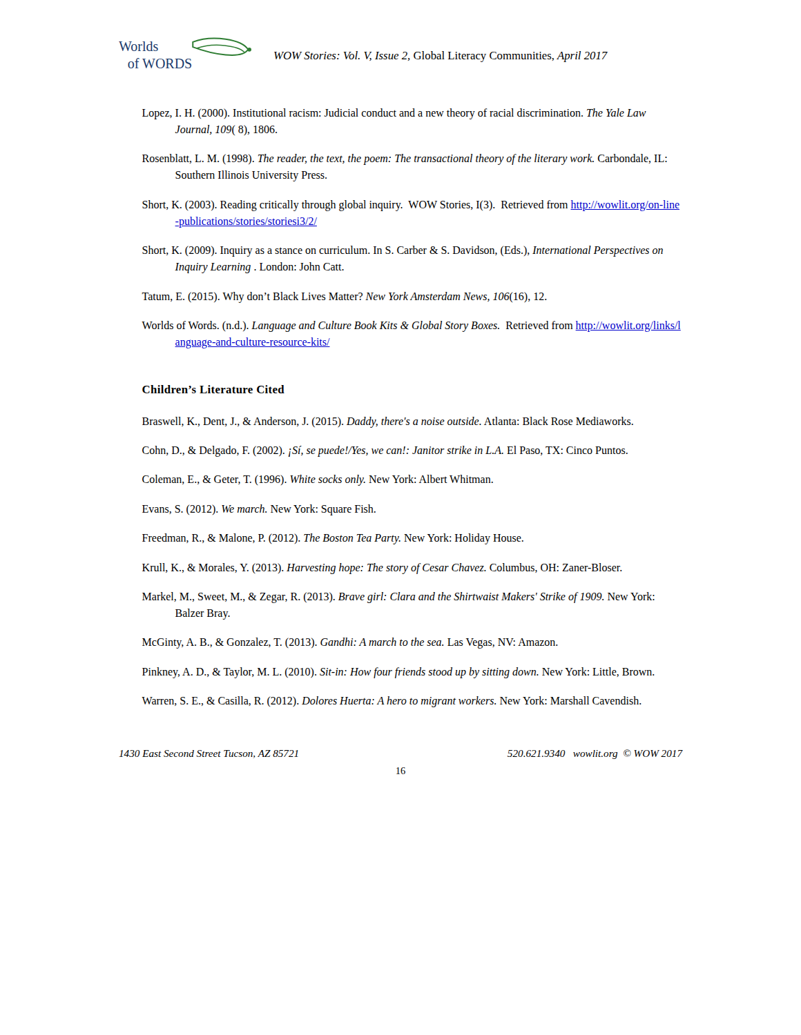Worlds of WORDS
WOW Stories: Vol. V, Issue 2, Global Literacy Communities, April 2017
Lopez, I. H. (2000). Institutional racism: Judicial conduct and a new theory of racial discrimination. The Yale Law Journal, 109( 8), 1806.
Rosenblatt, L. M. (1998). The reader, the text, the poem: The transactional theory of the literary work. Carbondale, IL: Southern Illinois University Press.
Short, K. (2003). Reading critically through global inquiry. WOW Stories, I(3). Retrieved from http://wowlit.org/on-line-publications/stories/storiesi3/2/
Short, K. (2009). Inquiry as a stance on curriculum. In S. Carber & S. Davidson, (Eds.), International Perspectives on Inquiry Learning . London: John Catt.
Tatum, E. (2015). Why don’t Black Lives Matter? New York Amsterdam News, 106(16), 12.
Worlds of Words. (n.d.). Language and Culture Book Kits & Global Story Boxes. Retrieved from http://wowlit.org/links/language-and-culture-resource-kits/
Children’s Literature Cited
Braswell, K., Dent, J., & Anderson, J. (2015). Daddy, there's a noise outside. Atlanta: Black Rose Mediaworks.
Cohn, D., & Delgado, F. (2002). ¡Sí, se puede!/Yes, we can!: Janitor strike in L.A. El Paso, TX: Cinco Puntos.
Coleman, E., & Geter, T. (1996). White socks only. New York: Albert Whitman.
Evans, S. (2012). We march. New York: Square Fish.
Freedman, R., & Malone, P. (2012). The Boston Tea Party. New York: Holiday House.
Krull, K., & Morales, Y. (2013). Harvesting hope: The story of Cesar Chavez. Columbus, OH: Zaner-Bloser.
Markel, M., Sweet, M., & Zegar, R. (2013). Brave girl: Clara and the Shirtwaist Makers' Strike of 1909. New York: Balzer Bray.
McGinty, A. B., & Gonzalez, T. (2013). Gandhi: A march to the sea. Las Vegas, NV: Amazon.
Pinkney, A. D., & Taylor, M. L. (2010). Sit-in: How four friends stood up by sitting down. New York: Little, Brown.
Warren, S. E., & Casilla, R. (2012). Dolores Huerta: A hero to migrant workers. New York: Marshall Cavendish.
1430 East Second Street Tucson, AZ 85721 520.621.9340 wowlit.org © WOW 2017
16